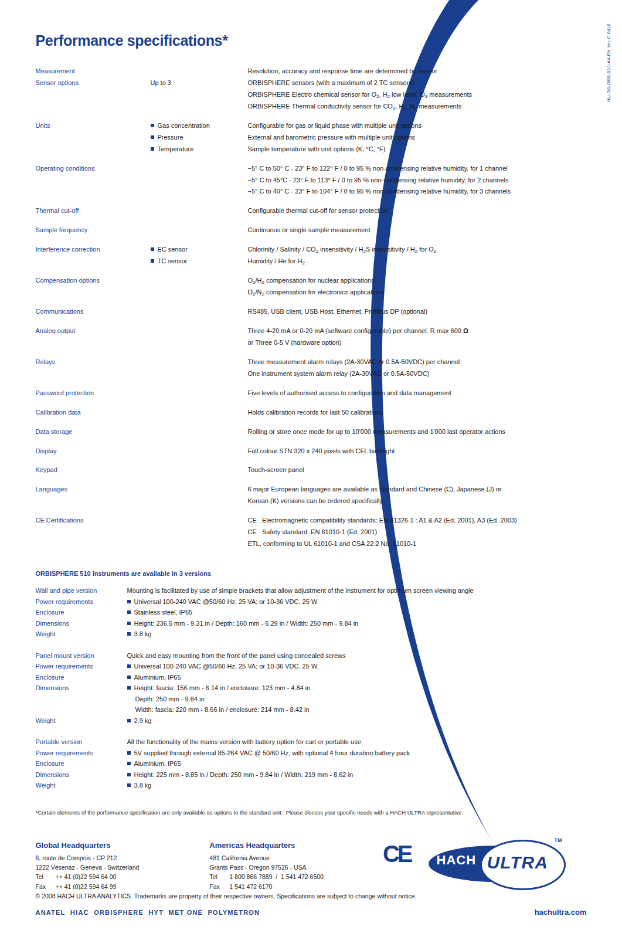HU-DS-ORB-510-A4-EN Ver C.0810
Performance specifications*
| Measurement | | Resolution, accuracy and response time are determined by sensor |
| Sensor options | Up to 3 | ORBISPHERE sensors (with a maximum of 2 TC sensors) |
| | | ORBISPHERE Electro chemical sensor for O 2 , H 2 low level, O 3 measurements |
| | | ORBISPHERE Thermal conductivity sensor for CO 2 , H 2 , N 2 measurements |
| Units | Gas concentration | Configurable for gas or liquid phase with multiple unit options |
| | Pressure | External and barometric pressure with multiple unit options |
| | Temperature | Sample temperature with unit options (K, °C, °F) |
| Operating conditions | | −5° C to 50° C - 23° F to 122° F / 0 to 95 % non-condensing relative humidity, for 1 channel |
| | | −5° C to 45°C - 23° F to 113° F / 0 to 95 % non-condensing relative humidity, for 2 channels |
| | | −5° C to 40° C - 23° F to 104° F / 0 to 95 % non-condensing relative humidity, for 3 channels |
| Thermal cut-off | | Configurable thermal cut-off for sensor protection. |
| Sample frequency | | Continuous or single sample measurement |
| Interference correction | EC sensor | Chlorinity / Salinity / CO 2 insensitivity / H 2 S insensitivity / H 2 for O 2 |
| | TC sensor | Humidity / He for H 2 |
| Compensation options | | O 2 /H 2 compensation for nuclear applications |
| | | O 2 /N 2 compensation for electronics applications |
| Communications | | RS485, USB client, USB Host, Ethernet, Profibus DP (optional) |
| Analog output | | Three 4-20 mA or 0-20 mA (software configurable) per channel. R max 600 Ω |
| | | or Three 0-5 V (hardware option) |
| Relays | | Three measurement alarm relays (2A-30VAC or 0.5A-50VDC) per channel |
| | | One instrument system alarm relay (2A-30VAC or 0.5A-50VDC) |
| Password protection | | Five levels of authorised access to configuration and data management |
| Calibration data | | Holds calibration records for last 50 calibrations |
| Data storage | | Rolling or store once mode for up to 10'000 measurements and 1'000 last operator actions |
| Display | | Full colour STN 320 x 240 pixels with CFL backlight |
| Keypad | | Touch-screen panel |
| Languages | | 6 major European languages are available as standard and Chinese (C), Japanese (J) or |
| | | Korean (K) versions can be ordered specifically |
| CE Certifications | | CE Electromagnetic compatibility standards: EN 61326-1 : A1 & A2 (Ed. 2001), A3 (Ed. 2003) |
| | | CE Safety standard: EN 61010-1 (Ed. 2001) |
| | | ETL, conforming to UL 61010-1 and CSA 22.2 No. 61010-1 |
ORBISPHERE 510 instruments are available in 3 versions
| Wall and pipe version | Mounting is facilitated by use of simple brackets that allow adjustment of the instrument for optimum screen viewing angle |
| Power requirements | Universal 100-240 VAC @50/60 Hz, 25 VA; or 10-36 VDC, 25 W |
| Enclosure | Stainless steel, IP65 |
| Dimensions | Height: 236.5 mm - 9.31 in / Depth: 160 mm - 6.29 in / Width: 250 mm - 9.84 in |
| Weight | 3.8 kg |
| Panel mount version | Quick and easy mounting from the front of the panel using concealed screws |
| Power requirements | Universal 100-240 VAC @50/60 Hz, 25 VA; or 10-36 VDC, 25 W |
| Enclosure | Aluminium, IP65 |
| Dimensions | Height: fascia: 156 mm - 6.14 in / enclosure: 123 mm - 4.84 in |
| | Depth: 250 mm - 9.84 in |
| | Width: fascia: 220 mm - 8.66 in / enclosure: 214 mm - 8.42 in |
| Weight | 2.9 kg |
| Portable version | All the functionality of the mains version with battery option for cart or portable use |
| Power requirements | 5V supplied through external 85-264 VAC @ 50/60 Hz, with optional 4 hour duration battery pack |
| Enclosure | Aluminium, IP65 |
| Dimensions | Height: 225 mm - 8.85 in / Depth: 250 mm - 9.84 in / Width: 219 mm - 8.62 in |
| Weight | 3.8 kg |
*Certain elements of the performance specification are only available as options to the standard unit. Please discuss your specific needs with a HACH ULTRA representative.
CE
HACH
ULTRA
TM
Global Headquarters
6, route de Compois - CP 212
1222 Vésenaz - Geneva - Switzerland
Tel++ 41 (0)22 594 64 00
Fax++ 41 (0)22 594 64 99
Americas Headquarters
481 California Avenue
Grants Pass - Oregon 97526 - USA
Tel 1 800 866 7889 / 1 541 472 6500
Fax 1 541 472 6170
© 2008 HACH ULTRA ANALYTICS. Trademarks are property of their respective owners. Specifications are subject to change without notice.
ANATEL HIAC ORBISPHERE HYT MET ONE POLYMETRON hachultra.com